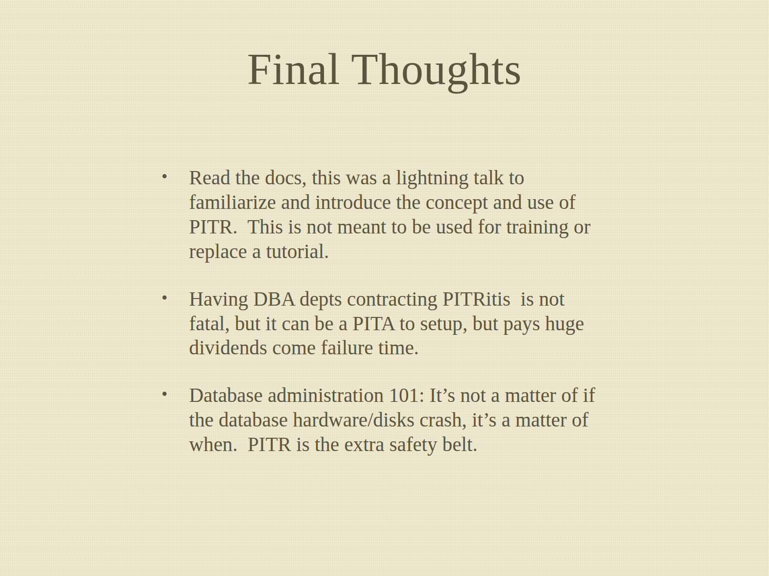Final Thoughts
Read the docs, this was a lightning talk to familiarize and introduce the concept and use of PITR. This is not meant to be used for training or replace a tutorial.
Having DBA depts contracting PITRitis is not fatal, but it can be a PITA to setup, but pays huge dividends come failure time.
Database administration 101: It’s not a matter of if the database hardware/disks crash, it’s a matter of when. PITR is the extra safety belt.